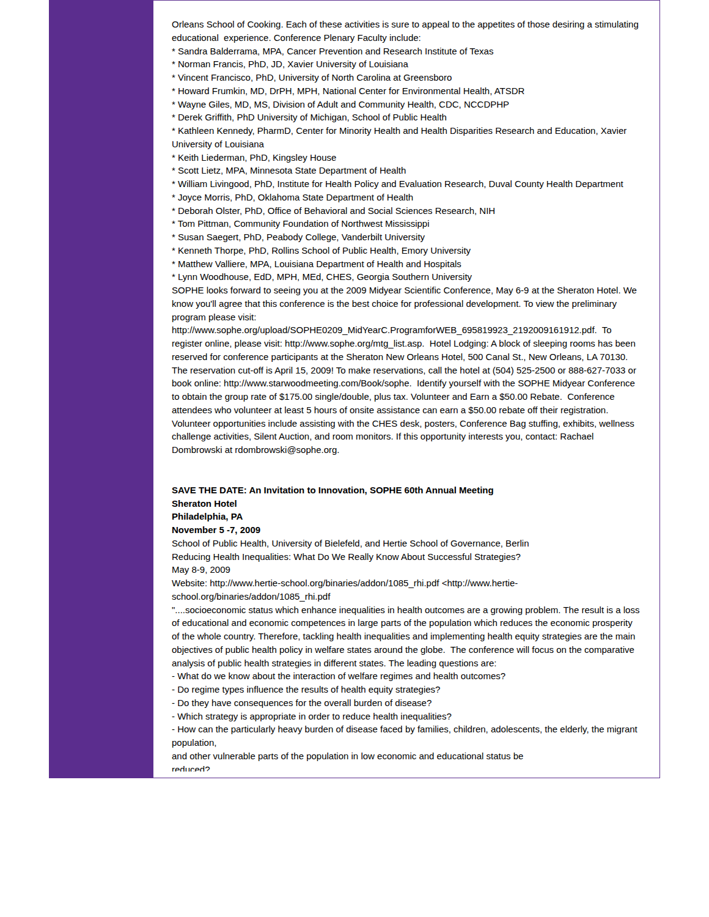Orleans School of Cooking. Each of these activities is sure to appeal to the appetites of those desiring a stimulating educational experience. Conference Plenary Faculty include:
* Sandra Balderrama, MPA, Cancer Prevention and Research Institute of Texas
* Norman Francis, PhD, JD, Xavier University of Louisiana
* Vincent Francisco, PhD, University of North Carolina at Greensboro
* Howard Frumkin, MD, DrPH, MPH, National Center for Environmental Health, ATSDR
* Wayne Giles, MD, MS, Division of Adult and Community Health, CDC, NCCDPHP
* Derek Griffith, PhD University of Michigan, School of Public Health
* Kathleen Kennedy, PharmD, Center for Minority Health and Health Disparities Research and Education, Xavier University of Louisiana
* Keith Liederman, PhD, Kingsley House
* Scott Lietz, MPA, Minnesota State Department of Health
* William Livingood, PhD, Institute for Health Policy and Evaluation Research, Duval County Health Department
* Joyce Morris, PhD, Oklahoma State Department of Health
* Deborah Olster, PhD, Office of Behavioral and Social Sciences Research, NIH
* Tom Pittman, Community Foundation of Northwest Mississippi
* Susan Saegert, PhD, Peabody College, Vanderbilt University
* Kenneth Thorpe, PhD, Rollins School of Public Health, Emory University
* Matthew Valliere, MPA, Louisiana Department of Health and Hospitals
* Lynn Woodhouse, EdD, MPH, MEd, CHES, Georgia Southern University
SOPHE looks forward to seeing you at the 2009 Midyear Scientific Conference, May 6-9 at the Sheraton Hotel. We know you'll agree that this conference is the best choice for professional development. To view the preliminary program please visit: http://www.sophe.org/upload/SOPHE0209_MidYearC.ProgramforWEB_695819923_2192009161912.pdf. To register online, please visit: http://www.sophe.org/mtg_list.asp. Hotel Lodging: A block of sleeping rooms has been reserved for conference participants at the Sheraton New Orleans Hotel, 500 Canal St., New Orleans, LA 70130. The reservation cut-off is April 15, 2009! To make reservations, call the hotel at (504) 525-2500 or 888-627-7033 or book online: http://www.starwoodmeeting.com/Book/sophe. Identify yourself with the SOPHE Midyear Conference to obtain the group rate of $175.00 single/double, plus tax. Volunteer and Earn a $50.00 Rebate. Conference attendees who volunteer at least 5 hours of onsite assistance can earn a $50.00 rebate off their registration. Volunteer opportunities include assisting with the CHES desk, posters, Conference Bag stuffing, exhibits, wellness challenge activities, Silent Auction, and room monitors. If this opportunity interests you, contact: Rachael Dombrowski at rdombrowski@sophe.org.
SAVE THE DATE: An Invitation to Innovation, SOPHE 60th Annual Meeting
Sheraton Hotel
Philadelphia, PA
November 5 -7, 2009
School of Public Health, University of Bielefeld, and Hertie School of Governance, Berlin
Reducing Health Inequalities: What Do We Really Know About Successful Strategies?
May 8-9, 2009
Website: http://www.hertie-school.org/binaries/addon/1085_rhi.pdf <http://www.hertie-school.org/binaries/addon/1085_rhi.pdf
"....socioeconomic status which enhance inequalities in health outcomes are a growing problem. The result is a loss of educational and economic competences in large parts of the population which reduces the economic prosperity of the whole country. Therefore, tackling health inequalities and implementing health equity strategies are the main objectives of public health policy in welfare states around the globe. The conference will focus on the comparative analysis of public health strategies in different states. The leading questions are:
- What do we know about the interaction of welfare regimes and health outcomes?
- Do regime types influence the results of health equity strategies?
- Do they have consequences for the overall burden of disease?
- Which strategy is appropriate in order to reduce health inequalities?
- How can the particularly heavy burden of disease faced by families, children, adolescents, the elderly, the migrant population,
and other vulnerable parts of the population in low economic and educational status be
reduced?